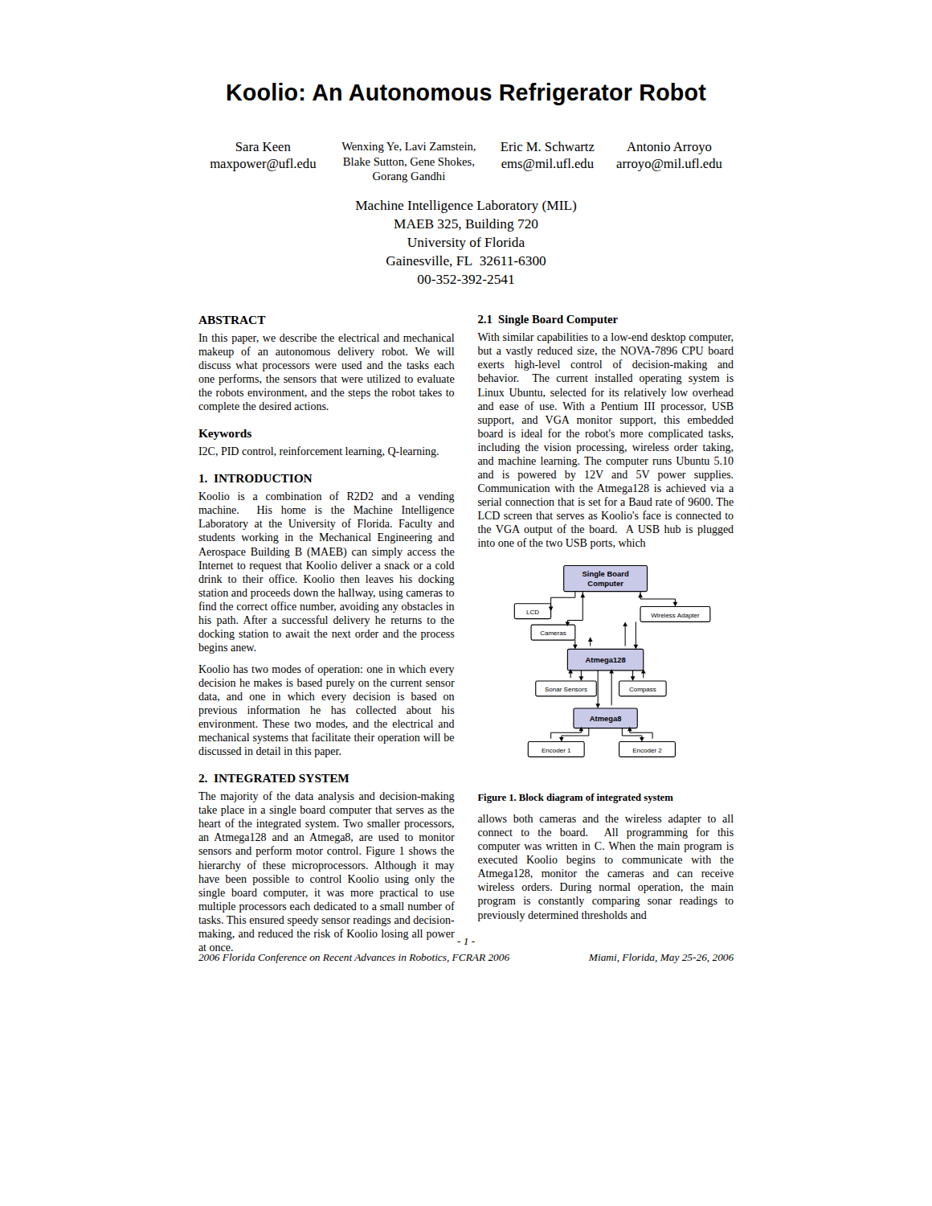Koolio: An Autonomous Refrigerator Robot
| Sara Keen maxpower@ufl.edu | Wenxing Ye, Lavi Zamstein, Blake Sutton, Gene Shokes, Gorang Gandhi | Eric M. Schwartz ems@mil.ufl.edu | Antonio Arroyo arroyo@mil.ufl.edu |
Machine Intelligence Laboratory (MIL)
MAEB 325, Building 720
University of Florida
Gainesville, FL 32611-6300
00-352-392-2541
ABSTRACT
In this paper, we describe the electrical and mechanical makeup of an autonomous delivery robot. We will discuss what processors were used and the tasks each one performs, the sensors that were utilized to evaluate the robots environment, and the steps the robot takes to complete the desired actions.
Keywords
I2C, PID control, reinforcement learning, Q-learning.
1. INTRODUCTION
Koolio is a combination of R2D2 and a vending machine. His home is the Machine Intelligence Laboratory at the University of Florida. Faculty and students working in the Mechanical Engineering and Aerospace Building B (MAEB) can simply access the Internet to request that Koolio deliver a snack or a cold drink to their office. Koolio then leaves his docking station and proceeds down the hallway, using cameras to find the correct office number, avoiding any obstacles in his path. After a successful delivery he returns to the docking station to await the next order and the process begins anew.
Koolio has two modes of operation: one in which every decision he makes is based purely on the current sensor data, and one in which every decision is based on previous information he has collected about his environment. These two modes, and the electrical and mechanical systems that facilitate their operation will be discussed in detail in this paper.
2. INTEGRATED SYSTEM
The majority of the data analysis and decision-making take place in a single board computer that serves as the heart of the integrated system. Two smaller processors, an Atmega128 and an Atmega8, are used to monitor sensors and perform motor control. Figure 1 shows the hierarchy of these microprocessors. Although it may have been possible to control Koolio using only the single board computer, it was more practical to use multiple processors each dedicated to a small number of tasks. This ensured speedy sensor readings and decision-making, and reduced the risk of Koolio losing all power at once.
2.1 Single Board Computer
With similar capabilities to a low-end desktop computer, but a vastly reduced size, the NOVA-7896 CPU board exerts high-level control of decision-making and behavior. The current installed operating system is Linux Ubuntu, selected for its relatively low overhead and ease of use. With a Pentium III processor, USB support, and VGA monitor support, this embedded board is ideal for the robot's more complicated tasks, including the vision processing, wireless order taking, and machine learning. The computer runs Ubuntu 5.10 and is powered by 12V and 5V power supplies. Communication with the Atmega128 is achieved via a serial connection that is set for a Baud rate of 9600. The LCD screen that serves as Koolio's face is connected to the VGA output of the board. A USB hub is plugged into one of the two USB ports, which
Single Board Computer LCD Wireless Adapter Cameras Atmega128 Sonar Sensors Compass Atmega8 Encoder 1 Encoder 2
Figure 1. Block diagram of integrated system
allows both cameras and the wireless adapter to all connect to the board. All programming for this computer was written in C. When the main program is executed Koolio begins to communicate with the Atmega128, monitor the cameras and can receive wireless orders. During normal operation, the main program is constantly comparing sonar readings to previously determined thresholds and
- 1 -
2006 Florida Conference on Recent Advances in Robotics, FCRAR 2006 Miami, Florida, May 25-26, 2006